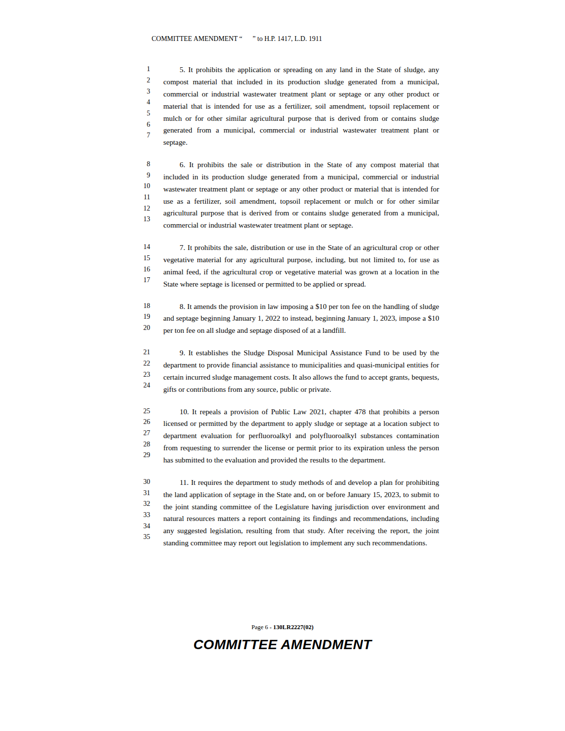COMMITTEE AMENDMENT “ ” to H.P. 1417, L.D. 1911
1 2 3 4 5 6 7
5. It prohibits the application or spreading on any land in the State of sludge, any compost material that included in its production sludge generated from a municipal, commercial or industrial wastewater treatment plant or septage or any other product or material that is intended for use as a fertilizer, soil amendment, topsoil replacement or mulch or for other similar agricultural purpose that is derived from or contains sludge generated from a municipal, commercial or industrial wastewater treatment plant or septage.
8 9 10 11 12 13
6. It prohibits the sale or distribution in the State of any compost material that included in its production sludge generated from a municipal, commercial or industrial wastewater treatment plant or septage or any other product or material that is intended for use as a fertilizer, soil amendment, topsoil replacement or mulch or for other similar agricultural purpose that is derived from or contains sludge generated from a municipal, commercial or industrial wastewater treatment plant or septage.
14 15 16 17
7. It prohibits the sale, distribution or use in the State of an agricultural crop or other vegetative material for any agricultural purpose, including, but not limited to, for use as animal feed, if the agricultural crop or vegetative material was grown at a location in the State where septage is licensed or permitted to be applied or spread.
18 19 20
8. It amends the provision in law imposing a $10 per ton fee on the handling of sludge and septage beginning January 1, 2022 to instead, beginning January 1, 2023, impose a $10 per ton fee on all sludge and septage disposed of at a landfill.
21 22 23 24
9. It establishes the Sludge Disposal Municipal Assistance Fund to be used by the department to provide financial assistance to municipalities and quasi-municipal entities for certain incurred sludge management costs. It also allows the fund to accept grants, bequests, gifts or contributions from any source, public or private.
25 26 27 28 29
10. It repeals a provision of Public Law 2021, chapter 478 that prohibits a person licensed or permitted by the department to apply sludge or septage at a location subject to department evaluation for perfluoroalkyl and polyfluoroalkyl substances contamination from requesting to surrender the license or permit prior to its expiration unless the person has submitted to the evaluation and provided the results to the department.
30 31 32 33 34 35
11. It requires the department to study methods of and develop a plan for prohibiting the land application of septage in the State and, on or before January 15, 2023, to submit to the joint standing committee of the Legislature having jurisdiction over environment and natural resources matters a report containing its findings and recommendations, including any suggested legislation, resulting from that study. After receiving the report, the joint standing committee may report out legislation to implement any such recommendations.
Page 6 - 130LR2227(02)
COMMITTEE AMENDMENT